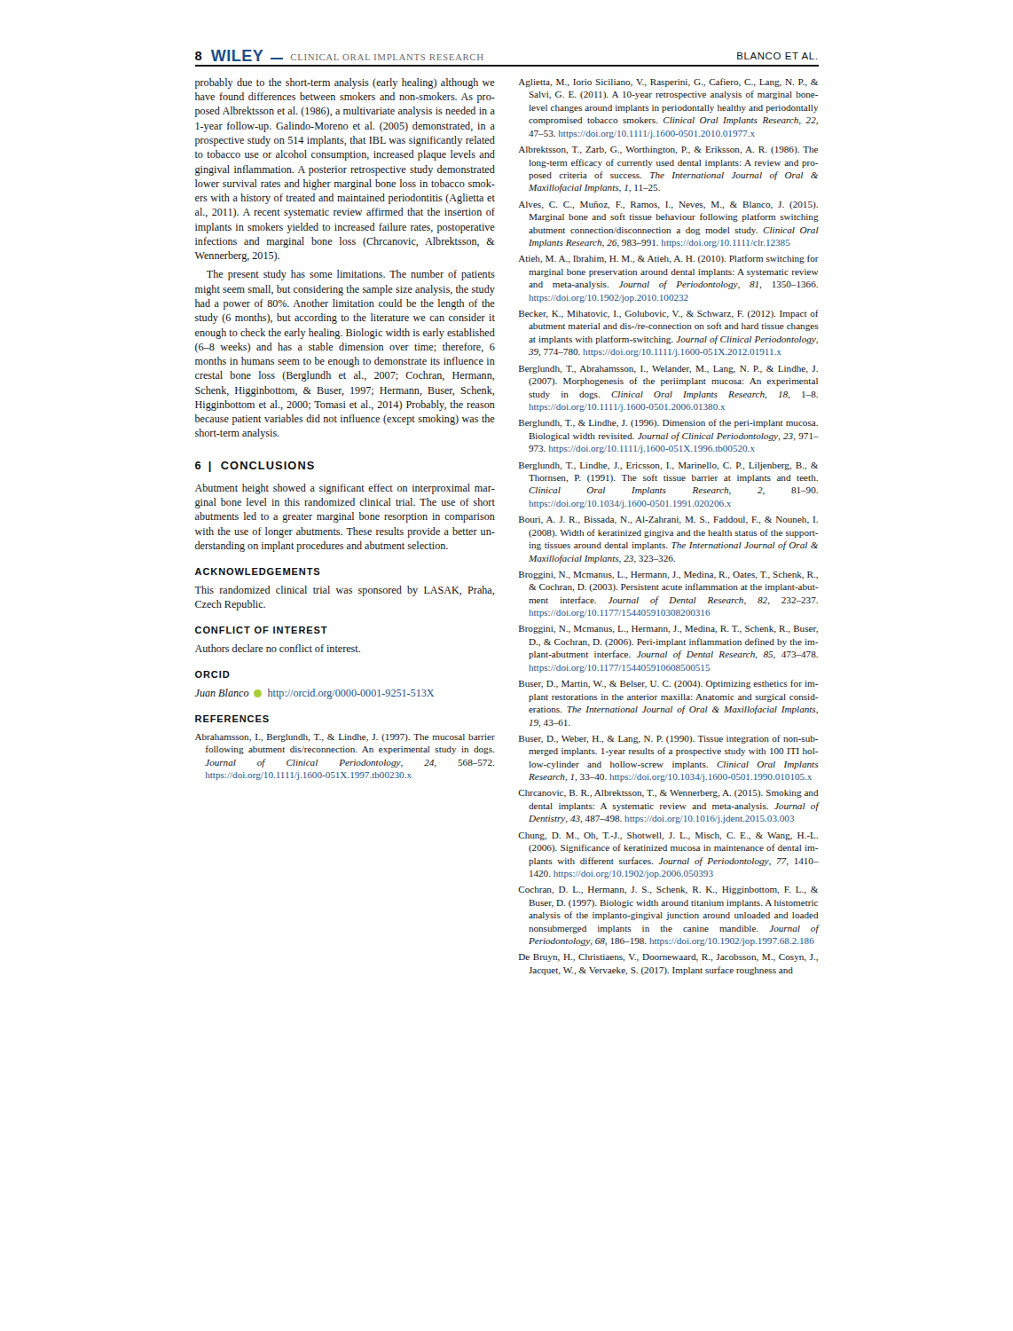8 WILEY CLINICAL ORAL IMPLANTS RESEARCH Blanco et al.
probably due to the short-term analysis (early healing) although we have found differences between smokers and non-smokers. As proposed Albrektsson et al. (1986), a multivariate analysis is needed in a 1-year follow-up. Galindo-Moreno et al. (2005) demonstrated, in a prospective study on 514 implants, that IBL was significantly related to tobacco use or alcohol consumption, increased plaque levels and gingival inflammation. A posterior retrospective study demonstrated lower survival rates and higher marginal bone loss in tobacco smokers with a history of treated and maintained periodontitis (Aglietta et al., 2011). A recent systematic review affirmed that the insertion of implants in smokers yielded to increased failure rates, postoperative infections and marginal bone loss (Chrcanovic, Albrektsson, & Wennerberg, 2015).
The present study has some limitations. The number of patients might seem small, but considering the sample size analysis, the study had a power of 80%. Another limitation could be the length of the study (6 months), but according to the literature we can consider it enough to check the early healing. Biologic width is early established (6–8 weeks) and has a stable dimension over time; therefore, 6 months in humans seem to be enough to demonstrate its influence in crestal bone loss (Berglundh et al., 2007; Cochran, Hermann, Schenk, Higginbottom, & Buser, 1997; Hermann, Buser, Schenk, Higginbottom et al., 2000; Tomasi et al., 2014) Probably, the reason because patient variables did not influence (except smoking) was the short-term analysis.
6| CONCLUSIONS
Abutment height showed a significant effect on interproximal marginal bone level in this randomized clinical trial. The use of short abutments led to a greater marginal bone resorption in comparison with the use of longer abutments. These results provide a better understanding on implant procedures and abutment selection.
ACKNOWLEDGEMENTS
This randomized clinical trial was sponsored by LASAK, Praha, Czech Republic.
CONFLICT OF INTEREST
Authors declare no conflict of interest.
ORCID
Juan Blanco http://orcid.org/0000-0001-9251-513X
REFERENCES
Abrahamsson, I., Berglundh, T., & Lindhe, J. (1997). The mucosal barrier following abutment dis/reconnection. An experimental study in dogs. Journal of Clinical Periodontology, 24, 568–572. https://doi.org/10.1111/j.1600-051X.1997.tb00230.x
Aglietta, M., Iorio Siciliano, V., Rasperini, G., Cafiero, C., Lang, N. P., & Salvi, G. E. (2011). A 10-year retrospective analysis of marginal bone-level changes around implants in periodontally healthy and periodontally compromised tobacco smokers. Clinical Oral Implants Research, 22, 47–53. https://doi.org/10.1111/j.1600-0501.2010.01977.x
Albrektsson, T., Zarb, G., Worthington, P., & Eriksson, A. R. (1986). The long-term efficacy of currently used dental implants: A review and proposed criteria of success. The International Journal of Oral & Maxillofacial Implants, 1, 11–25.
Alves, C. C., Muñoz, F., Ramos, I., Neves, M., & Blanco, J. (2015). Marginal bone and soft tissue behaviour following platform switching abutment connection/disconnection a dog model study. Clinical Oral Implants Research, 26, 983–991. https://doi.org/10.1111/clr.12385
Atieh, M. A., Ibrahim, H. M., & Atieh, A. H. (2010). Platform switching for marginal bone preservation around dental implants: A systematic review and meta-analysis. Journal of Periodontology, 81, 1350–1366. https://doi.org/10.1902/jop.2010.100232
Becker, K., Mihatovic, I., Golubovic, V., & Schwarz, F. (2012). Impact of abutment material and dis-/re-connection on soft and hard tissue changes at implants with platform-switching. Journal of Clinical Periodontology, 39, 774–780. https://doi.org/10.1111/j.1600-051X.2012.01911.x
Berglundh, T., Abrahamsson, I., Welander, M., Lang, N. P., & Lindhe, J. (2007). Morphogenesis of the periimplant mucosa: An experimental study in dogs. Clinical Oral Implants Research, 18, 1–8. https://doi.org/10.1111/j.1600-0501.2006.01380.x
Berglundh, T., & Lindhe, J. (1996). Dimension of the peri-implant mucosa. Biological width revisited. Journal of Clinical Periodontology, 23, 971–973. https://doi.org/10.1111/j.1600-051X.1996.tb00520.x
Berglundh, T., Lindhe, J., Ericsson, I., Marinello, C. P., Liljenberg, B., & Thornsen, P. (1991). The soft tissue barrier at implants and teeth. Clinical Oral Implants Research, 2, 81–90. https://doi.org/10.1034/j.1600-0501.1991.020206.x
Bouri, A. J. R., Bissada, N., Al-Zahrani, M. S., Faddoul, F., & Nouneh, I. (2008). Width of keratinized gingiva and the health status of the supporting tissues around dental implants. The International Journal of Oral & Maxillofacial Implants, 23, 323–326.
Broggini, N., Mcmanus, L., Hermann, J., Medina, R., Oates, T., Schenk, R., & Cochran, D. (2003). Persistent acute inflammation at the implant-abutment interface. Journal of Dental Research, 82, 232–237. https://doi.org/10.1177/154405910308200316
Broggini, N., Mcmanus, L., Hermann, J., Medina, R. T., Schenk, R., Buser, D., & Cochran, D. (2006). Peri-implant inflammation defined by the implant-abutment interface. Journal of Dental Research, 85, 473–478. https://doi.org/10.1177/154405910608500515
Buser, D., Martin, W., & Belser, U. C. (2004). Optimizing esthetics for implant restorations in the anterior maxilla: Anatomic and surgical considerations. The International Journal of Oral & Maxillofacial Implants, 19, 43–61.
Buser, D., Weber, H., & Lang, N. P. (1990). Tissue integration of non-submerged implants. 1-year results of a prospective study with 100 ITI hollow-cylinder and hollow-screw implants. Clinical Oral Implants Research, 1, 33–40. https://doi.org/10.1034/j.1600-0501.1990.010105.x
Chrcanovic, B. R., Albrektsson, T., & Wennerberg, A. (2015). Smoking and dental implants: A systematic review and meta-analysis. Journal of Dentistry, 43, 487–498. https://doi.org/10.1016/j.jdent.2015.03.003
Chung, D. M., Oh, T.-J., Shotwell, J. L., Misch, C. E., & Wang, H.-L. (2006). Significance of keratinized mucosa in maintenance of dental implants with different surfaces. Journal of Periodontology, 77, 1410–1420. https://doi.org/10.1902/jop.2006.050393
Cochran, D. L., Hermann, J. S., Schenk, R. K., Higginbottom, F. L., & Buser, D. (1997). Biologic width around titanium implants. A histometric analysis of the implanto-gingival junction around unloaded and loaded nonsubmerged implants in the canine mandible. Journal of Periodontology, 68, 186–198. https://doi.org/10.1902/jop.1997.68.2.186
De Bruyn, H., Christiaens, V., Doornewaard, R., Jacobsson, M., Cosyn, J., Jacquet, W., & Vervaeke, S. (2017). Implant surface roughness and